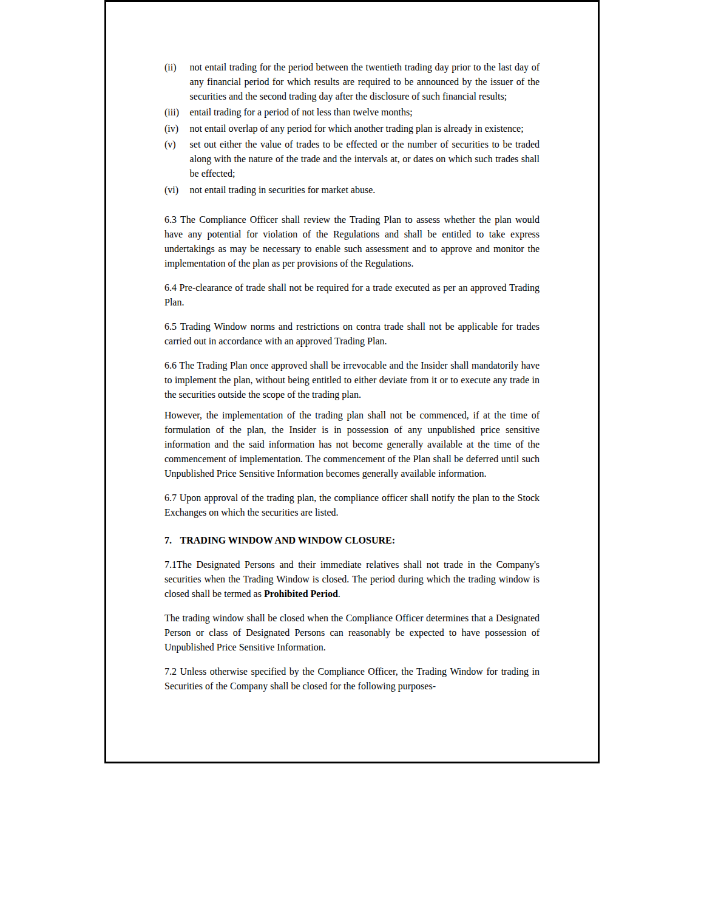(ii) not entail trading for the period between the twentieth trading day prior to the last day of any financial period for which results are required to be announced by the issuer of the securities and the second trading day after the disclosure of such financial results;
(iii) entail trading for a period of not less than twelve months;
(iv) not entail overlap of any period for which another trading plan is already in existence;
(v) set out either the value of trades to be effected or the number of securities to be traded along with the nature of the trade and the intervals at, or dates on which such trades shall be effected;
(vi) not entail trading in securities for market abuse.
6.3 The Compliance Officer shall review the Trading Plan to assess whether the plan would have any potential for violation of the Regulations and shall be entitled to take express undertakings as may be necessary to enable such assessment and to approve and monitor the implementation of the plan as per provisions of the Regulations.
6.4 Pre-clearance of trade shall not be required for a trade executed as per an approved Trading Plan.
6.5 Trading Window norms and restrictions on contra trade shall not be applicable for trades carried out in accordance with an approved Trading Plan.
6.6 The Trading Plan once approved shall be irrevocable and the Insider shall mandatorily have to implement the plan, without being entitled to either deviate from it or to execute any trade in the securities outside the scope of the trading plan.
However, the implementation of the trading plan shall not be commenced, if at the time of formulation of the plan, the Insider is in possession of any unpublished price sensitive information and the said information has not become generally available at the time of the commencement of implementation. The commencement of the Plan shall be deferred until such Unpublished Price Sensitive Information becomes generally available information.
6.7 Upon approval of the trading plan, the compliance officer shall notify the plan to the Stock Exchanges on which the securities are listed.
7. TRADING WINDOW AND WINDOW CLOSURE:
7.1The Designated Persons and their immediate relatives shall not trade in the Company's securities when the Trading Window is closed. The period during which the trading window is closed shall be termed as Prohibited Period.
The trading window shall be closed when the Compliance Officer determines that a Designated Person or class of Designated Persons can reasonably be expected to have possession of Unpublished Price Sensitive Information.
7.2 Unless otherwise specified by the Compliance Officer, the Trading Window for trading in Securities of the Company shall be closed for the following purposes-